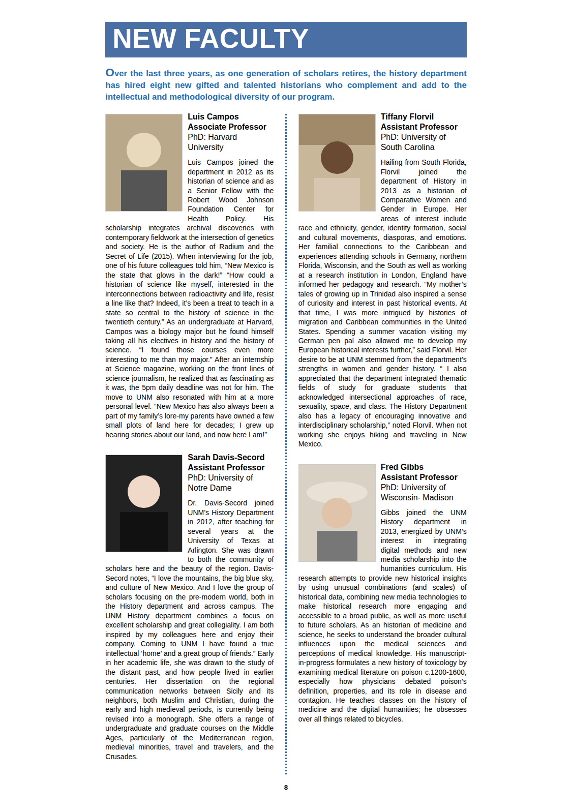NEW FACULTY
Over the last three years, as one generation of scholars retires, the history department has hired eight new gifted and talented historians who complement and add to the intellectual and methodological diversity of our program.
Luis Campos
Associate Professor
PhD: Harvard University
Luis Campos joined the department in 2012 as its historian of science and as a Senior Fellow with the Robert Wood Johnson Foundation Center for Health Policy. His scholarship integrates archival discoveries with contemporary fieldwork at the intersection of genetics and society. He is the author of Radium and the Secret of Life (2015). When interviewing for the job, one of his future colleagues told him, “New Mexico is the state that glows in the dark!” “How could a historian of science like myself, interested in the interconnections between radioactivity and life, resist a line like that? Indeed, it’s been a treat to teach in a state so central to the history of science in the twentieth century.” As an undergraduate at Harvard, Campos was a biology major but he found himself taking all his electives in history and the history of science. “I found those courses even more interesting to me than my major.” After an internship at Science magazine, working on the front lines of science journalism, he realized that as fascinating as it was, the 5pm daily deadline was not for him. The move to UNM also resonated with him at a more personal level. “New Mexico has also always been a part of my family’s lore-my parents have owned a few small plots of land here for decades; I grew up hearing stories about our land, and now here I am!”
Sarah Davis-Secord
Assistant Professor
PhD: University of Notre Dame
Dr. Davis-Secord joined UNM’s History Department in 2012, after teaching for several years at the University of Texas at Arlington. She was drawn to both the community of scholars here and the beauty of the region. Davis-Secord notes, “I love the mountains, the big blue sky, and culture of New Mexico. And I love the group of scholars focusing on the pre-modern world, both in the History department and across campus. The UNM History department combines a focus on excellent scholarship and great collegiality. I am both inspired by my colleagues here and enjoy their company. Coming to UNM I have found a true intellectual ‘home’ and a great group of friends.” Early in her academic life, she was drawn to the study of the distant past, and how people lived in earlier centuries. Her dissertation on the regional communication networks between Sicily and its neighbors, both Muslim and Christian, during the early and high medieval periods, is currently being revised into a monograph. She offers a range of undergraduate and graduate courses on the Middle Ages, particularly of the Mediterranean region, medieval minorities, travel and travelers, and the Crusades.
Tiffany Florvil
Assistant Professor
PhD: University of South Carolina
Hailing from South Florida, Florvil joined the department of History in 2013 as a historian of Comparative Women and Gender in Europe. Her areas of interest include race and ethnicity, gender, identity formation, social and cultural movements, diasporas, and emotions. Her familial connections to the Caribbean and experiences attending schools in Germany, northern Florida, Wisconsin, and the South as well as working at a research institution in London, England have informed her pedagogy and research. “My mother’s tales of growing up in Trinidad also inspired a sense of curiosity and interest in past historical events. At that time, I was more intrigued by histories of migration and Caribbean communities in the United States. Spending a summer vacation visiting my German pen pal also allowed me to develop my European historical interests further,” said Florvil. Her desire to be at UNM stemmed from the department’s strengths in women and gender history. “ I also appreciated that the department integrated thematic fields of study for graduate students that acknowledged intersectional approaches of race, sexuality, space, and class. The History Department also has a legacy of encouraging innovative and interdisciplinary scholarship,” noted Florvil. When not working she enjoys hiking and traveling in New Mexico.
Fred Gibbs
Assistant Professor
PhD: University of
Wisconsin- Madison
Gibbs joined the UNM History department in 2013, energized by UNM’s interest in integrating digital methods and new media scholarship into the humanities curriculum. His research attempts to provide new historical insights by using unusual combinations (and scales) of historical data, combining new media technologies to make historical research more engaging and accessible to a broad public, as well as more useful to future scholars. As an historian of medicine and science, he seeks to understand the broader cultural influences upon the medical sciences and perceptions of medical knowledge. His manuscript-in-progress formulates a new history of toxicology by examining medical literature on poison c.1200-1600, especially how physicians debated poison’s definition, properties, and its role in disease and contagion. He teaches classes on the history of medicine and the digital humanities; he obsesses over all things related to bicycles.
8